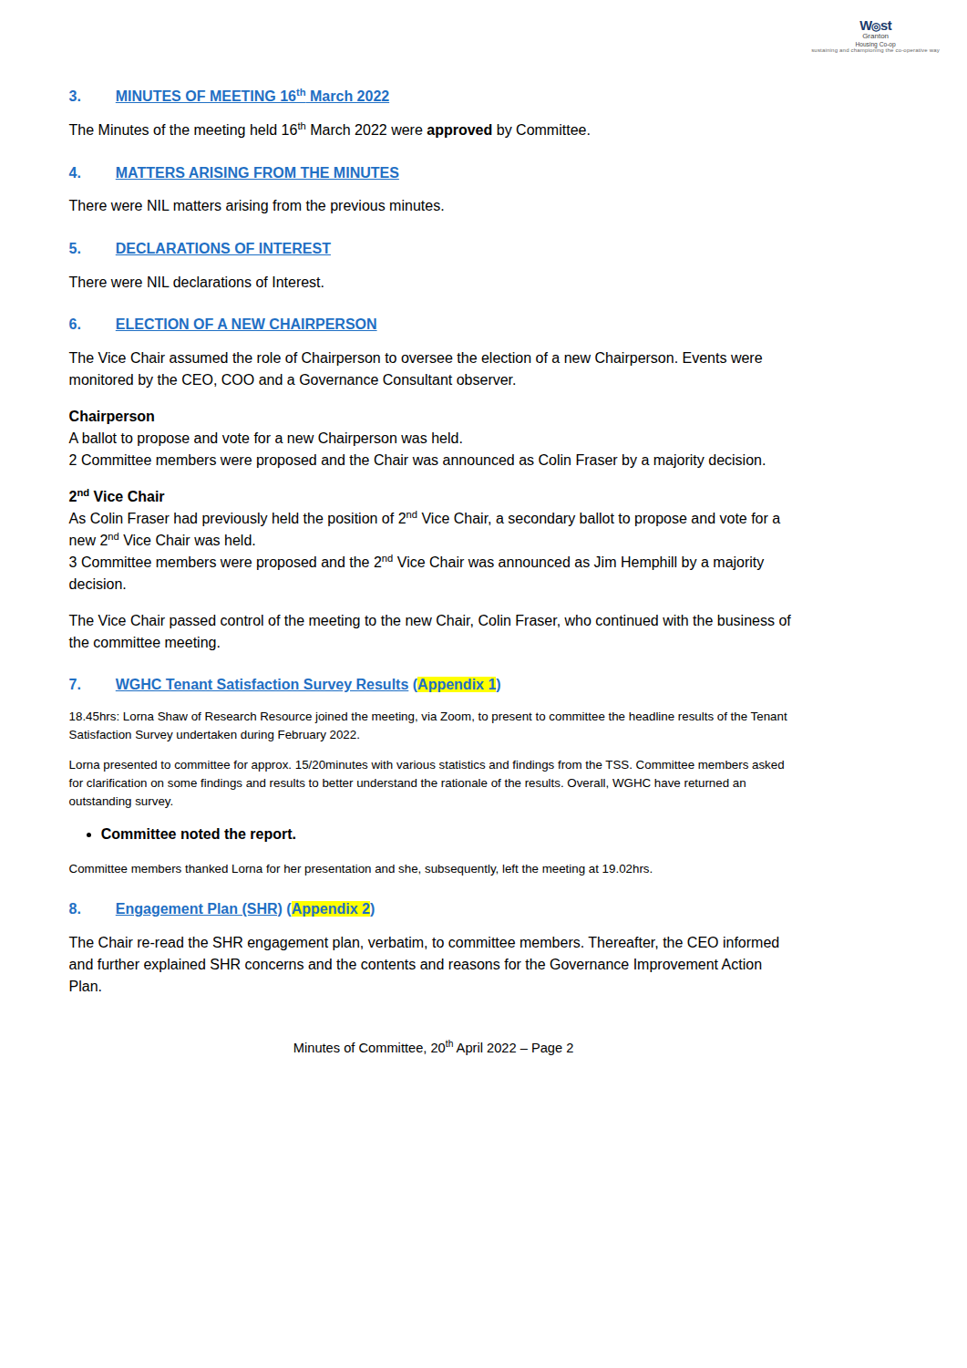W◎st
Granton
Housing Co-op
sustaining and championing the co-operative way
3. MINUTES OF MEETING 16th March 2022
The Minutes of the meeting held 16th March 2022 were approved by Committee.
4. MATTERS ARISING FROM THE MINUTES
There were NIL matters arising from the previous minutes.
5. DECLARATIONS OF INTEREST
There were NIL declarations of Interest.
6. ELECTION OF A NEW CHAIRPERSON
The Vice Chair assumed the role of Chairperson to oversee the election of a new Chairperson. Events were monitored by the CEO, COO and a Governance Consultant observer.
Chairperson
A ballot to propose and vote for a new Chairperson was held.
2 Committee members were proposed and the Chair was announced as Colin Fraser by a majority decision.
2nd Vice Chair
As Colin Fraser had previously held the position of 2nd Vice Chair, a secondary ballot to propose and vote for a new 2nd Vice Chair was held.
3 Committee members were proposed and the 2nd Vice Chair was announced as Jim Hemphill by a majority decision.
The Vice Chair passed control of the meeting to the new Chair, Colin Fraser, who continued with the business of the committee meeting.
7. WGHC Tenant Satisfaction Survey Results (Appendix 1)
18.45hrs: Lorna Shaw of Research Resource joined the meeting, via Zoom, to present to committee the headline results of the Tenant Satisfaction Survey undertaken during February 2022.
Lorna presented to committee for approx. 15/20minutes with various statistics and findings from the TSS. Committee members asked for clarification on some findings and results to better understand the rationale of the results. Overall, WGHC have returned an outstanding survey.
Committee noted the report.
Committee members thanked Lorna for her presentation and she, subsequently, left the meeting at 19.02hrs.
8. Engagement Plan (SHR) (Appendix 2)
The Chair re-read the SHR engagement plan, verbatim, to committee members. Thereafter, the CEO informed and further explained SHR concerns and the contents and reasons for the Governance Improvement Action Plan.
Minutes of Committee, 20th April 2022 – Page 2